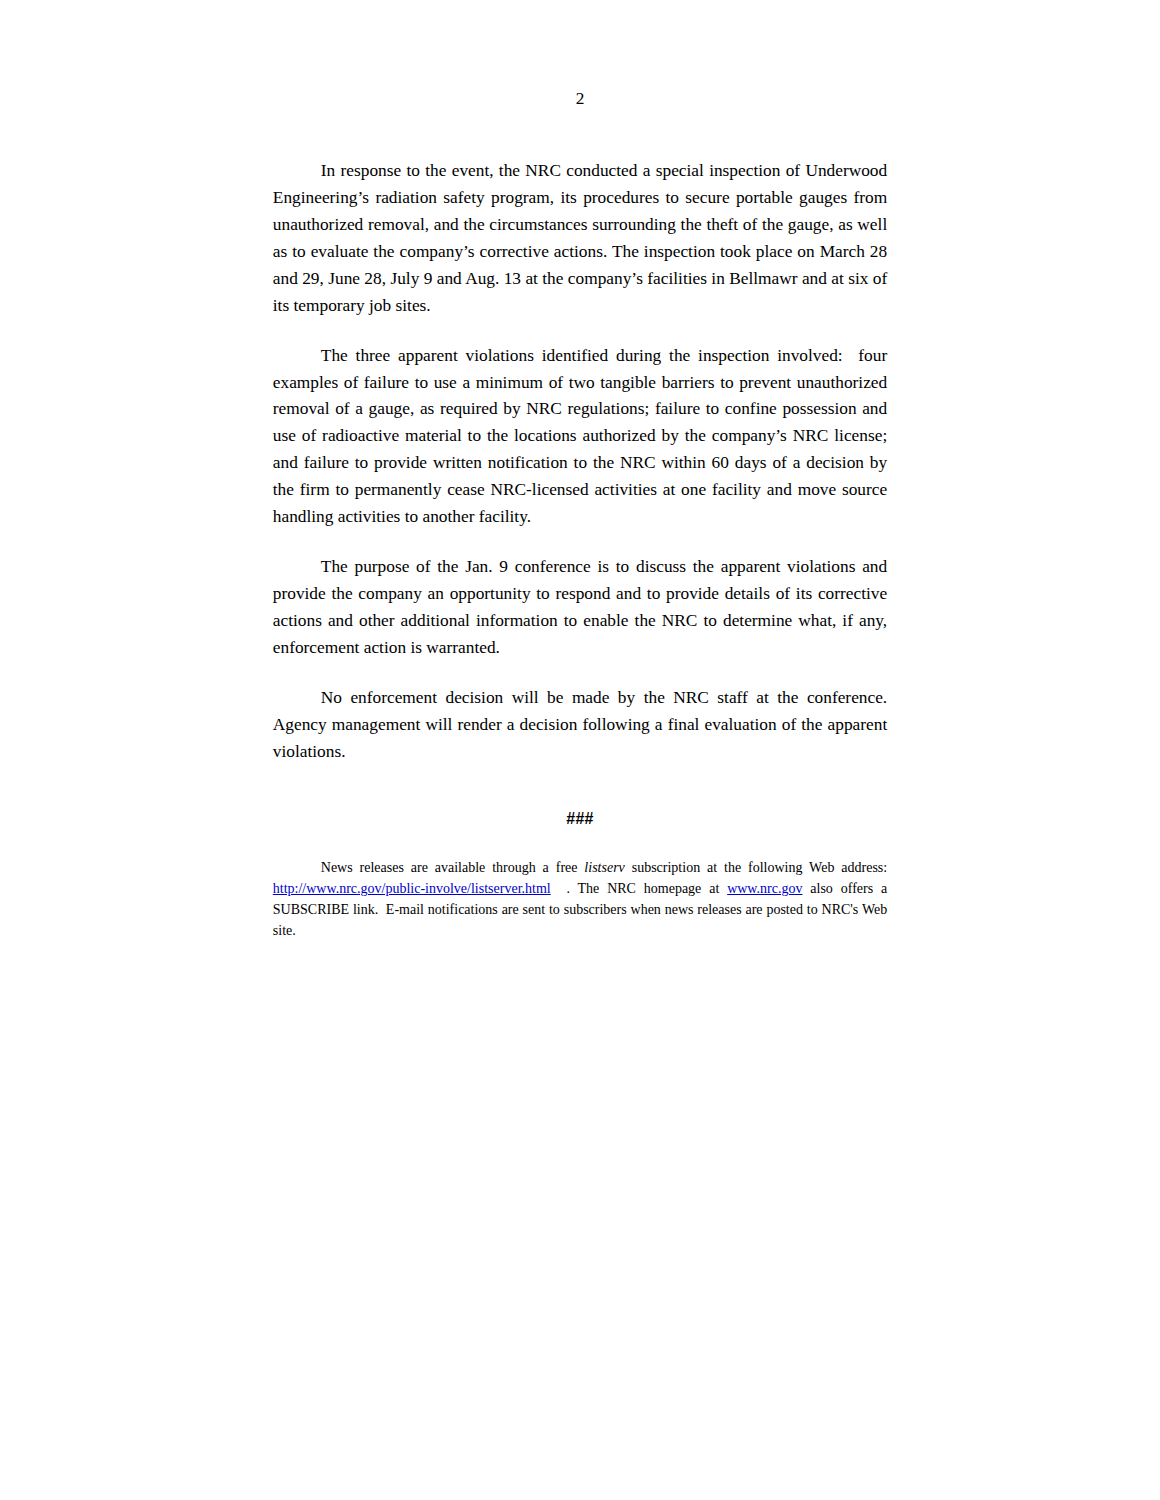2
In response to the event, the NRC conducted a special inspection of Underwood Engineering’s radiation safety program, its procedures to secure portable gauges from unauthorized removal, and the circumstances surrounding the theft of the gauge, as well as to evaluate the company’s corrective actions. The inspection took place on March 28 and 29, June 28, July 9 and Aug. 13 at the company’s facilities in Bellmawr and at six of its temporary job sites.
The three apparent violations identified during the inspection involved: four examples of failure to use a minimum of two tangible barriers to prevent unauthorized removal of a gauge, as required by NRC regulations; failure to confine possession and use of radioactive material to the locations authorized by the company’s NRC license; and failure to provide written notification to the NRC within 60 days of a decision by the firm to permanently cease NRC-licensed activities at one facility and move source handling activities to another facility.
The purpose of the Jan. 9 conference is to discuss the apparent violations and provide the company an opportunity to respond and to provide details of its corrective actions and other additional information to enable the NRC to determine what, if any, enforcement action is warranted.
No enforcement decision will be made by the NRC staff at the conference. Agency management will render a decision following a final evaluation of the apparent violations.
###
News releases are available through a free listserv subscription at the following Web address: http://www.nrc.gov/public-involve/listserver.html . The NRC homepage at www.nrc.gov also offers a SUBSCRIBE link. E-mail notifications are sent to subscribers when news releases are posted to NRC's Web site.